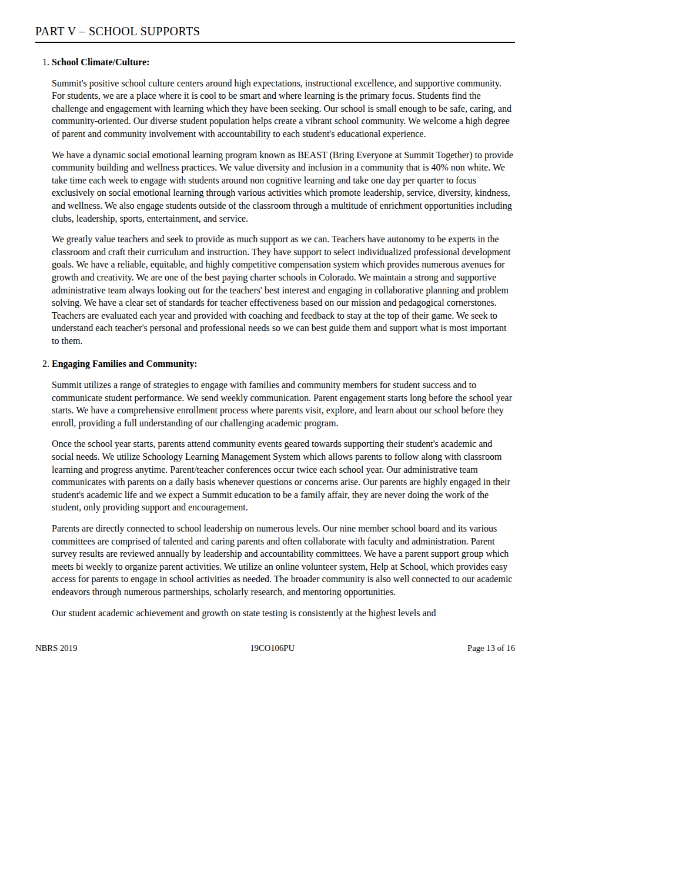PART V – SCHOOL SUPPORTS
School Climate/Culture:
Summit's positive school culture centers around high expectations, instructional excellence, and supportive community. For students, we are a place where it is cool to be smart and where learning is the primary focus. Students find the challenge and engagement with learning which they have been seeking. Our school is small enough to be safe, caring, and community-oriented. Our diverse student population helps create a vibrant school community. We welcome a high degree of parent and community involvement with accountability to each student's educational experience.
We have a dynamic social emotional learning program known as BEAST (Bring Everyone at Summit Together) to provide community building and wellness practices. We value diversity and inclusion in a community that is 40% non white. We take time each week to engage with students around non cognitive learning and take one day per quarter to focus exclusively on social emotional learning through various activities which promote leadership, service, diversity, kindness, and wellness. We also engage students outside of the classroom through a multitude of enrichment opportunities including clubs, leadership, sports, entertainment, and service.
We greatly value teachers and seek to provide as much support as we can. Teachers have autonomy to be experts in the classroom and craft their curriculum and instruction. They have support to select individualized professional development goals. We have a reliable, equitable, and highly competitive compensation system which provides numerous avenues for growth and creativity. We are one of the best paying charter schools in Colorado. We maintain a strong and supportive administrative team always looking out for the teachers' best interest and engaging in collaborative planning and problem solving. We have a clear set of standards for teacher effectiveness based on our mission and pedagogical cornerstones. Teachers are evaluated each year and provided with coaching and feedback to stay at the top of their game. We seek to understand each teacher's personal and professional needs so we can best guide them and support what is most important to them.
Engaging Families and Community:
Summit utilizes a range of strategies to engage with families and community members for student success and to communicate student performance. We send weekly communication. Parent engagement starts long before the school year starts. We have a comprehensive enrollment process where parents visit, explore, and learn about our school before they enroll, providing a full understanding of our challenging academic program.
Once the school year starts, parents attend community events geared towards supporting their student's academic and social needs. We utilize Schoology Learning Management System which allows parents to follow along with classroom learning and progress anytime. Parent/teacher conferences occur twice each school year. Our administrative team communicates with parents on a daily basis whenever questions or concerns arise. Our parents are highly engaged in their student's academic life and we expect a Summit education to be a family affair, they are never doing the work of the student, only providing support and encouragement.
Parents are directly connected to school leadership on numerous levels. Our nine member school board and its various committees are comprised of talented and caring parents and often collaborate with faculty and administration. Parent survey results are reviewed annually by leadership and accountability committees. We have a parent support group which meets bi weekly to organize parent activities. We utilize an online volunteer system, Help at School, which provides easy access for parents to engage in school activities as needed. The broader community is also well connected to our academic endeavors through numerous partnerships, scholarly research, and mentoring opportunities.
Our student academic achievement and growth on state testing is consistently at the highest levels and
NBRS 2019 19CO106PU Page 13 of 16